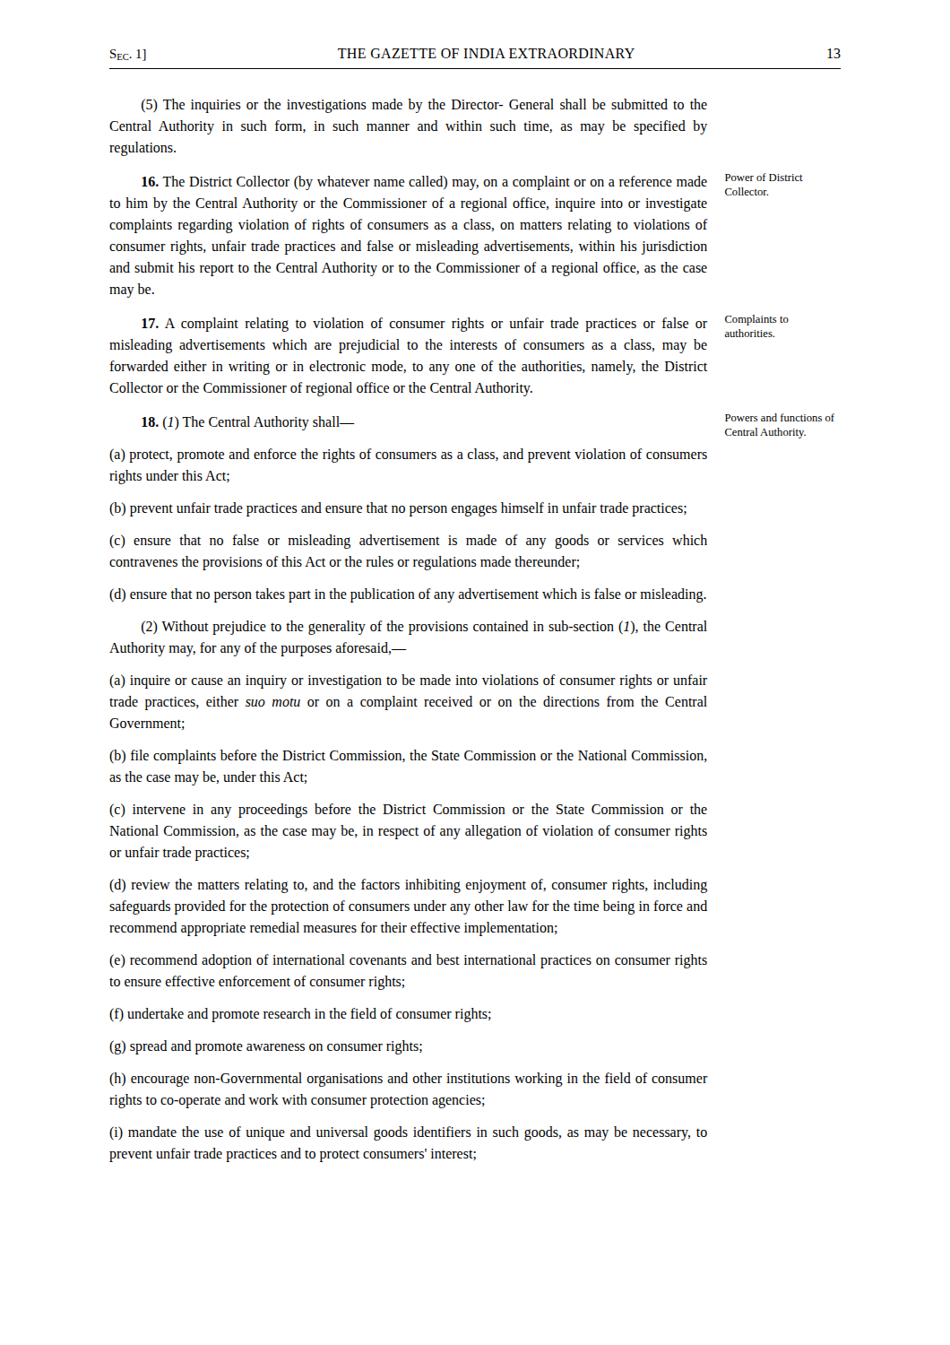SEC. 1]
The Gazette of India Extraordinary
13
(5) The inquiries or the investigations made by the Director- General shall be submitted to the Central Authority in such form, in such manner and within such time, as may be specified by regulations.
Power of District Collector.
16. The District Collector (by whatever name called) may, on a complaint or on a reference made to him by the Central Authority or the Commissioner of a regional office, inquire into or investigate complaints regarding violation of rights of consumers as a class, on matters relating to violations of consumer rights, unfair trade practices and false or misleading advertisements, within his jurisdiction and submit his report to the Central Authority or to the Commissioner of a regional office, as the case may be.
Complaints to authorities.
17. A complaint relating to violation of consumer rights or unfair trade practices or false or misleading advertisements which are prejudicial to the interests of consumers as a class, may be forwarded either in writing or in electronic mode, to any one of the authorities, namely, the District Collector or the Commissioner of regional office or the Central Authority.
Powers and functions of Central Authority.
18. (1) The Central Authority shall—
(a) protect, promote and enforce the rights of consumers as a class, and prevent violation of consumers rights under this Act;
(b) prevent unfair trade practices and ensure that no person engages himself in unfair trade practices;
(c) ensure that no false or misleading advertisement is made of any goods or services which contravenes the provisions of this Act or the rules or regulations made thereunder;
(d) ensure that no person takes part in the publication of any advertisement which is false or misleading.
(2) Without prejudice to the generality of the provisions contained in sub-section (1), the Central Authority may, for any of the purposes aforesaid,—
(a) inquire or cause an inquiry or investigation to be made into violations of consumer rights or unfair trade practices, either suo motu or on a complaint received or on the directions from the Central Government;
(b) file complaints before the District Commission, the State Commission or the National Commission, as the case may be, under this Act;
(c) intervene in any proceedings before the District Commission or the State Commission or the National Commission, as the case may be, in respect of any allegation of violation of consumer rights or unfair trade practices;
(d) review the matters relating to, and the factors inhibiting enjoyment of, consumer rights, including safeguards provided for the protection of consumers under any other law for the time being in force and recommend appropriate remedial measures for their effective implementation;
(e) recommend adoption of international covenants and best international practices on consumer rights to ensure effective enforcement of consumer rights;
(f) undertake and promote research in the field of consumer rights;
(g) spread and promote awareness on consumer rights;
(h) encourage non-Governmental organisations and other institutions working in the field of consumer rights to co-operate and work with consumer protection agencies;
(i) mandate the use of unique and universal goods identifiers in such goods, as may be necessary, to prevent unfair trade practices and to protect consumers' interest;